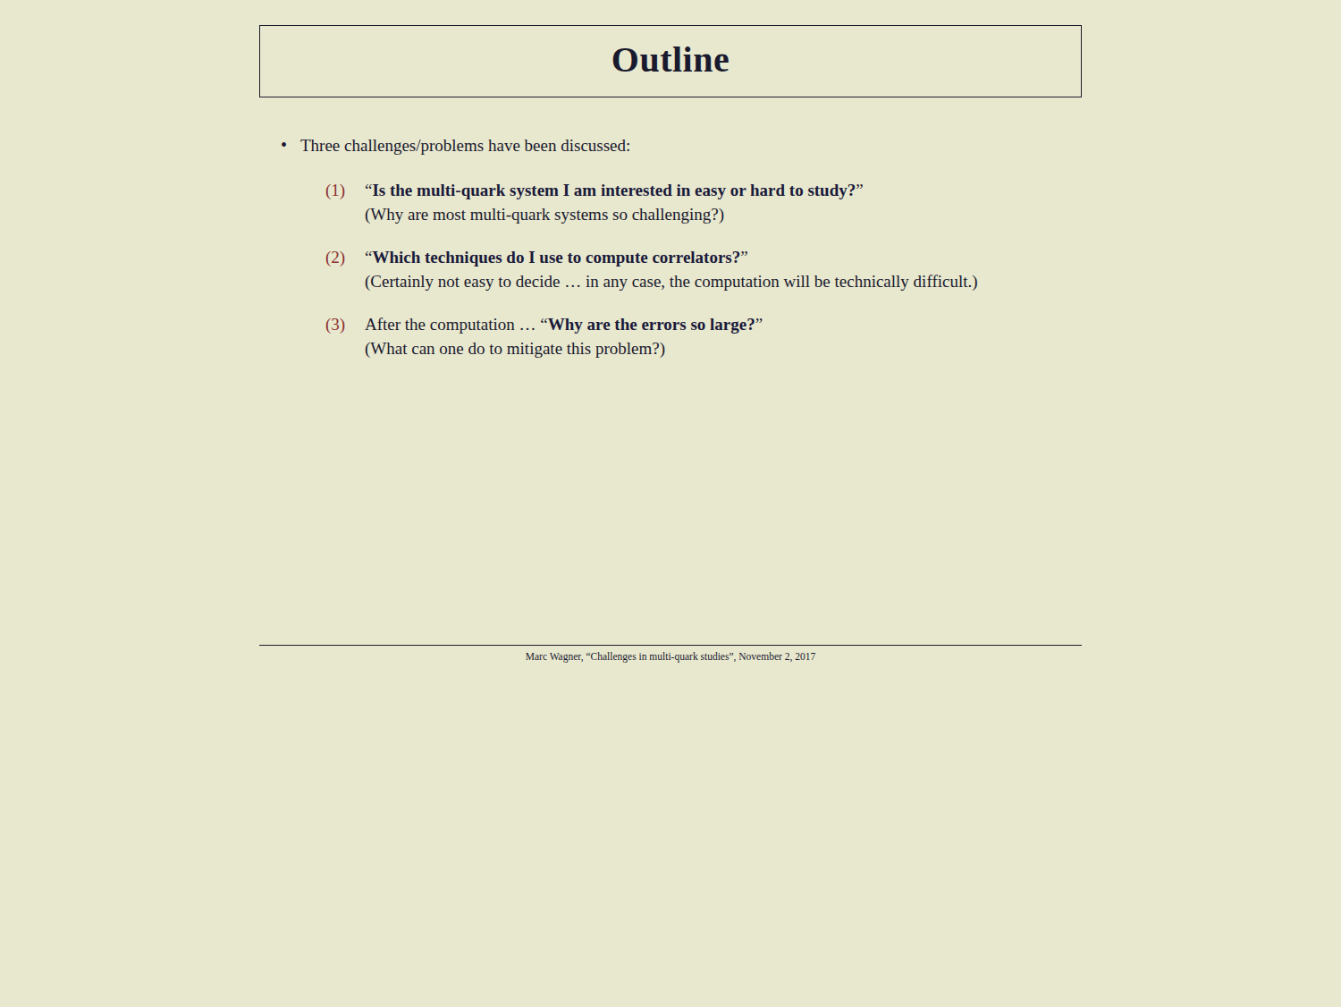Outline
Three challenges/problems have been discussed:
(1) “Is the multi-quark system I am interested in easy or hard to study?” (Why are most multi-quark systems so challenging?)
(2) “Which techniques do I use to compute correlators?” (Certainly not easy to decide … in any case, the computation will be technically difficult.)
(3) After the computation … “Why are the errors so large?” (What can one do to mitigate this problem?)
Marc Wagner, “Challenges in multi-quark studies”, November 2, 2017